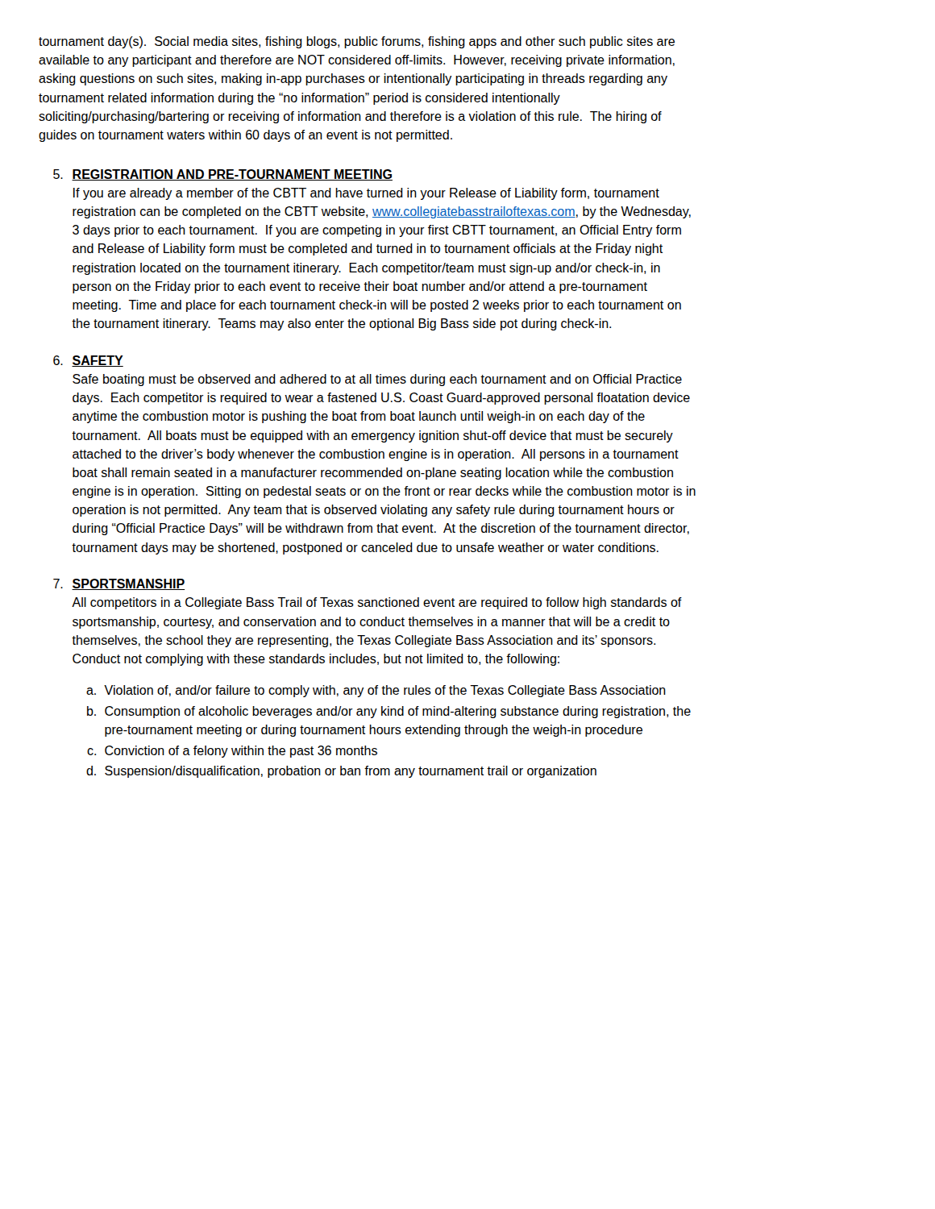tournament day(s). Social media sites, fishing blogs, public forums, fishing apps and other such public sites are available to any participant and therefore are NOT considered off-limits. However, receiving private information, asking questions on such sites, making in-app purchases or intentionally participating in threads regarding any tournament related information during the “no information” period is considered intentionally soliciting/purchasing/bartering or receiving of information and therefore is a violation of this rule. The hiring of guides on tournament waters within 60 days of an event is not permitted.
REGISTRAITION AND PRE-TOURNAMENT MEETING
If you are already a member of the CBTT and have turned in your Release of Liability form, tournament registration can be completed on the CBTT website, www.collegiatebasstrailoftexas.com, by the Wednesday, 3 days prior to each tournament. If you are competing in your first CBTT tournament, an Official Entry form and Release of Liability form must be completed and turned in to tournament officials at the Friday night registration located on the tournament itinerary. Each competitor/team must sign-up and/or check-in, in person on the Friday prior to each event to receive their boat number and/or attend a pre-tournament meeting. Time and place for each tournament check-in will be posted 2 weeks prior to each tournament on the tournament itinerary. Teams may also enter the optional Big Bass side pot during check-in.
SAFETY
Safe boating must be observed and adhered to at all times during each tournament and on Official Practice days. Each competitor is required to wear a fastened U.S. Coast Guard-approved personal floatation device anytime the combustion motor is pushing the boat from boat launch until weigh-in on each day of the tournament. All boats must be equipped with an emergency ignition shut-off device that must be securely attached to the driver’s body whenever the combustion engine is in operation. All persons in a tournament boat shall remain seated in a manufacturer recommended on-plane seating location while the combustion engine is in operation. Sitting on pedestal seats or on the front or rear decks while the combustion motor is in operation is not permitted. Any team that is observed violating any safety rule during tournament hours or during “Official Practice Days” will be withdrawn from that event. At the discretion of the tournament director, tournament days may be shortened, postponed or canceled due to unsafe weather or water conditions.
SPORTSMANSHIP
All competitors in a Collegiate Bass Trail of Texas sanctioned event are required to follow high standards of sportsmanship, courtesy, and conservation and to conduct themselves in a manner that will be a credit to themselves, the school they are representing, the Texas Collegiate Bass Association and its’ sponsors. Conduct not complying with these standards includes, but not limited to, the following:
Violation of, and/or failure to comply with, any of the rules of the Texas Collegiate Bass Association
Consumption of alcoholic beverages and/or any kind of mind-altering substance during registration, the pre-tournament meeting or during tournament hours extending through the weigh-in procedure
Conviction of a felony within the past 36 months
Suspension/disqualification, probation or ban from any tournament trail or organization